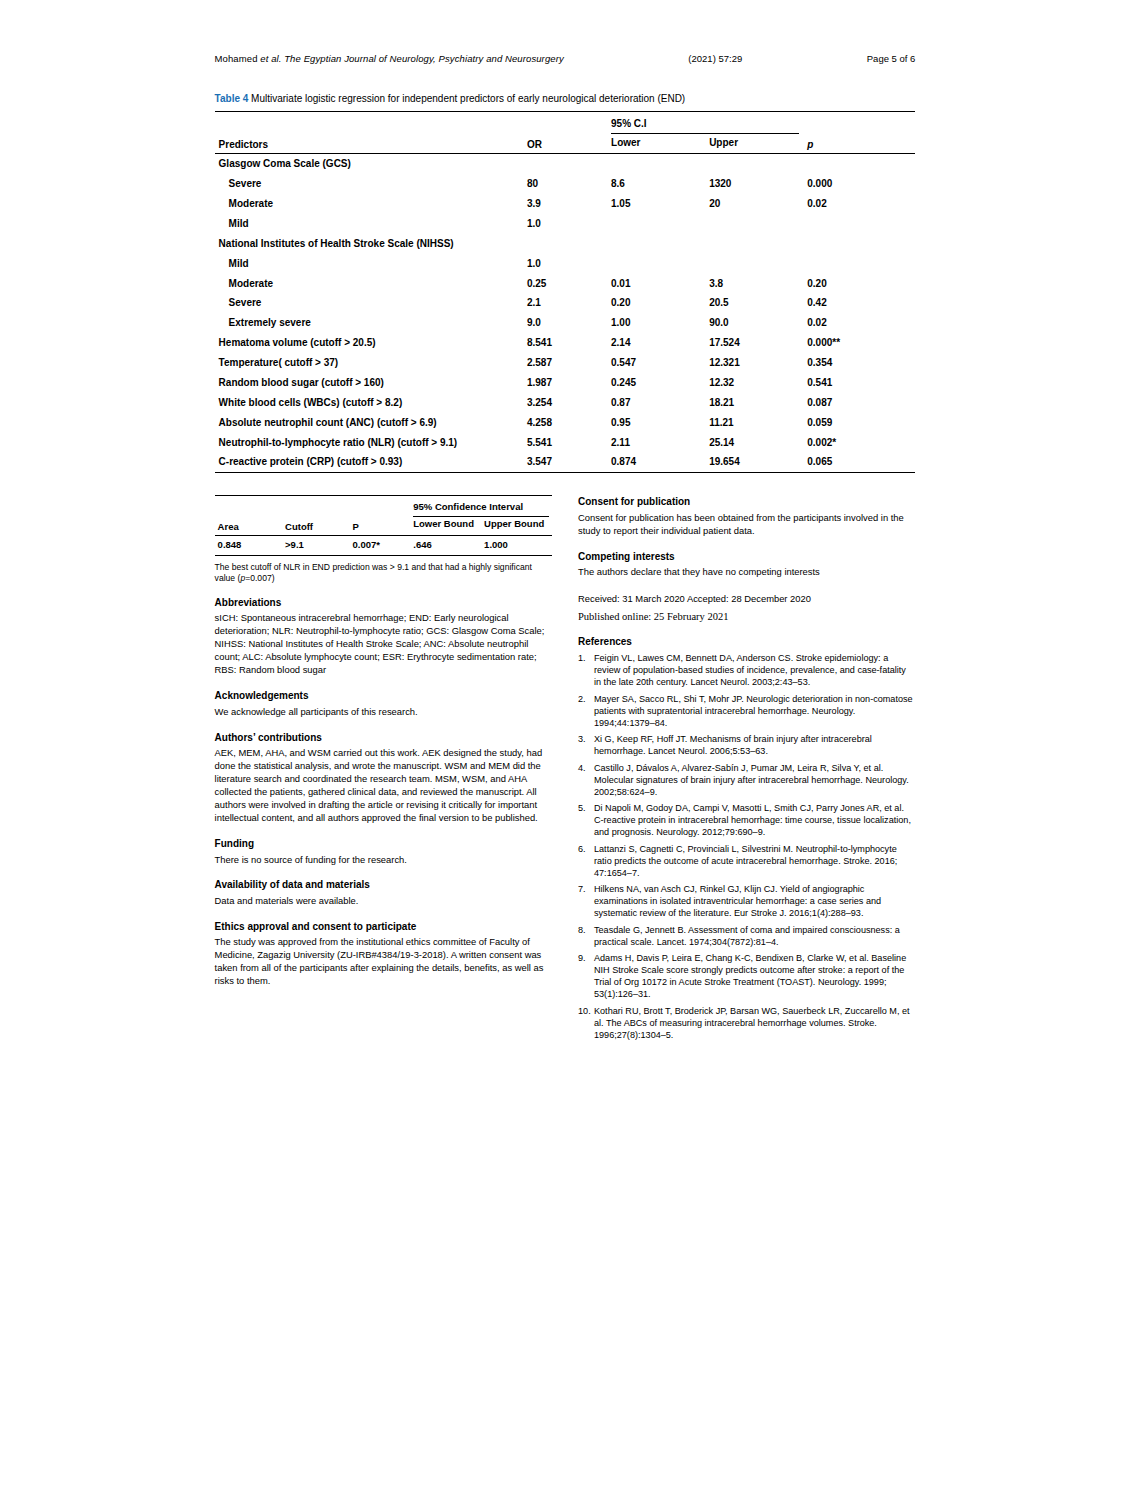Mohamed et al. The Egyptian Journal of Neurology, Psychiatry and Neurosurgery
(2021) 57:29
Page 5 of 6
Table 4 Multivariate logistic regression for independent predictors of early neurological deterioration (END)
| Predictors | OR | 95% C.I | p |
| --- | --- | --- | --- |
| Lower | Upper |
| Glasgow Coma Scale (GCS) | | | | |
| Severe | 80 | 8.6 | 1320 | 0.000 |
| Moderate | 3.9 | 1.05 | 20 | 0.02 |
| Mild | 1.0 | | | |
| National Institutes of Health Stroke Scale (NIHSS) | | | | |
| Mild | 1.0 | | | |
| Moderate | 0.25 | 0.01 | 3.8 | 0.20 |
| Severe | 2.1 | 0.20 | 20.5 | 0.42 |
| Extremely severe | 9.0 | 1.00 | 90.0 | 0.02 |
| Hematoma volume (cutoff ˃ 20.5) | 8.541 | 2.14 | 17.524 | 0.000** |
| Temperature( cutoff ˃ 37) | 2.587 | 0.547 | 12.321 | 0.354 |
| Random blood sugar (cutoff ˃ 160) | 1.987 | 0.245 | 12.32 | 0.541 |
| White blood cells (WBCs) (cutoff ˃ 8.2) | 3.254 | 0.87 | 18.21 | 0.087 |
| Absolute neutrophil count (ANC) (cutoff ˃ 6.9) | 4.258 | 0.95 | 11.21 | 0.059 |
| Neutrophil-to-lymphocyte ratio (NLR) (cutoff ˃ 9.1) | 5.541 | 2.11 | 25.14 | 0.002* |
| C-reactive protein (CRP) (cutoff ˃ 0.93) | 3.547 | 0.874 | 19.654 | 0.065 |
| Area | Cutoff | P | 95% Confidence Interval |
| --- | --- | --- | --- |
| Lower Bound | Upper Bound |
| 0.848 | >9.1 | 0.007* | .646 | 1.000 |
The best cutoff of NLR in END prediction was > 9.1 and that had a highly significant value (p=0.007)
Abbreviations
sICH: Spontaneous intracerebral hemorrhage; END: Early neurological deterioration; NLR: Neutrophil-to-lymphocyte ratio; GCS: Glasgow Coma Scale; NIHSS: National Institutes of Health Stroke Scale; ANC: Absolute neutrophil count; ALC: Absolute lymphocyte count; ESR: Erythrocyte sedimentation rate; RBS: Random blood sugar
Acknowledgements
We acknowledge all participants of this research.
Authors’ contributions
AEK, MEM, AHA, and WSM carried out this work. AEK designed the study, had done the statistical analysis, and wrote the manuscript. WSM and MEM did the literature search and coordinated the research team. MSM, WSM, and AHA collected the patients, gathered clinical data, and reviewed the manuscript. All authors were involved in drafting the article or revising it critically for important intellectual content, and all authors approved the final version to be published.
Funding
There is no source of funding for the research.
Availability of data and materials
Data and materials were available.
Ethics approval and consent to participate
The study was approved from the institutional ethics committee of Faculty of Medicine, Zagazig University (ZU-IRB#4384/19-3-2018). A written consent was taken from all of the participants after explaining the details, benefits, as well as risks to them.
Consent for publication
Consent for publication has been obtained from the participants involved in the study to report their individual patient data.
Competing interests
The authors declare that they have no competing interests
Received: 31 March 2020 Accepted: 28 December 2020
Published online: 25 February 2021
References
Feigin VL, Lawes CM, Bennett DA, Anderson CS. Stroke epidemiology: a review of population-based studies of incidence, prevalence, and case-fatality in the late 20th century. Lancet Neurol. 2003;2:43–53.
Mayer SA, Sacco RL, Shi T, Mohr JP. Neurologic deterioration in non-comatose patients with supratentorial intracerebral hemorrhage. Neurology. 1994;44:1379–84.
Xi G, Keep RF, Hoff JT. Mechanisms of brain injury after intracerebral hemorrhage. Lancet Neurol. 2006;5:53–63.
Castillo J, Dávalos A, Alvarez-Sabín J, Pumar JM, Leira R, Silva Y, et al. Molecular signatures of brain injury after intracerebral hemorrhage. Neurology. 2002;58:624–9.
Di Napoli M, Godoy DA, Campi V, Masotti L, Smith CJ, Parry Jones AR, et al. C-reactive protein in intracerebral hemorrhage: time course, tissue localization, and prognosis. Neurology. 2012;79:690–9.
Lattanzi S, Cagnetti C, Provinciali L, Silvestrini M. Neutrophil-to-lymphocyte ratio predicts the outcome of acute intracerebral hemorrhage. Stroke. 2016; 47:1654–7.
Hilkens NA, van Asch CJ, Rinkel GJ, Klijn CJ. Yield of angiographic examinations in isolated intraventricular hemorrhage: a case series and systematic review of the literature. Eur Stroke J. 2016;1(4):288–93.
Teasdale G, Jennett B. Assessment of coma and impaired consciousness: a practical scale. Lancet. 1974;304(7872):81–4.
Adams H, Davis P, Leira E, Chang K-C, Bendixen B, Clarke W, et al. Baseline NIH Stroke Scale score strongly predicts outcome after stroke: a report of the Trial of Org 10172 in Acute Stroke Treatment (TOAST). Neurology. 1999; 53(1):126–31.
Kothari RU, Brott T, Broderick JP, Barsan WG, Sauerbeck LR, Zuccarello M, et al. The ABCs of measuring intracerebral hemorrhage volumes. Stroke. 1996;27(8):1304–5.